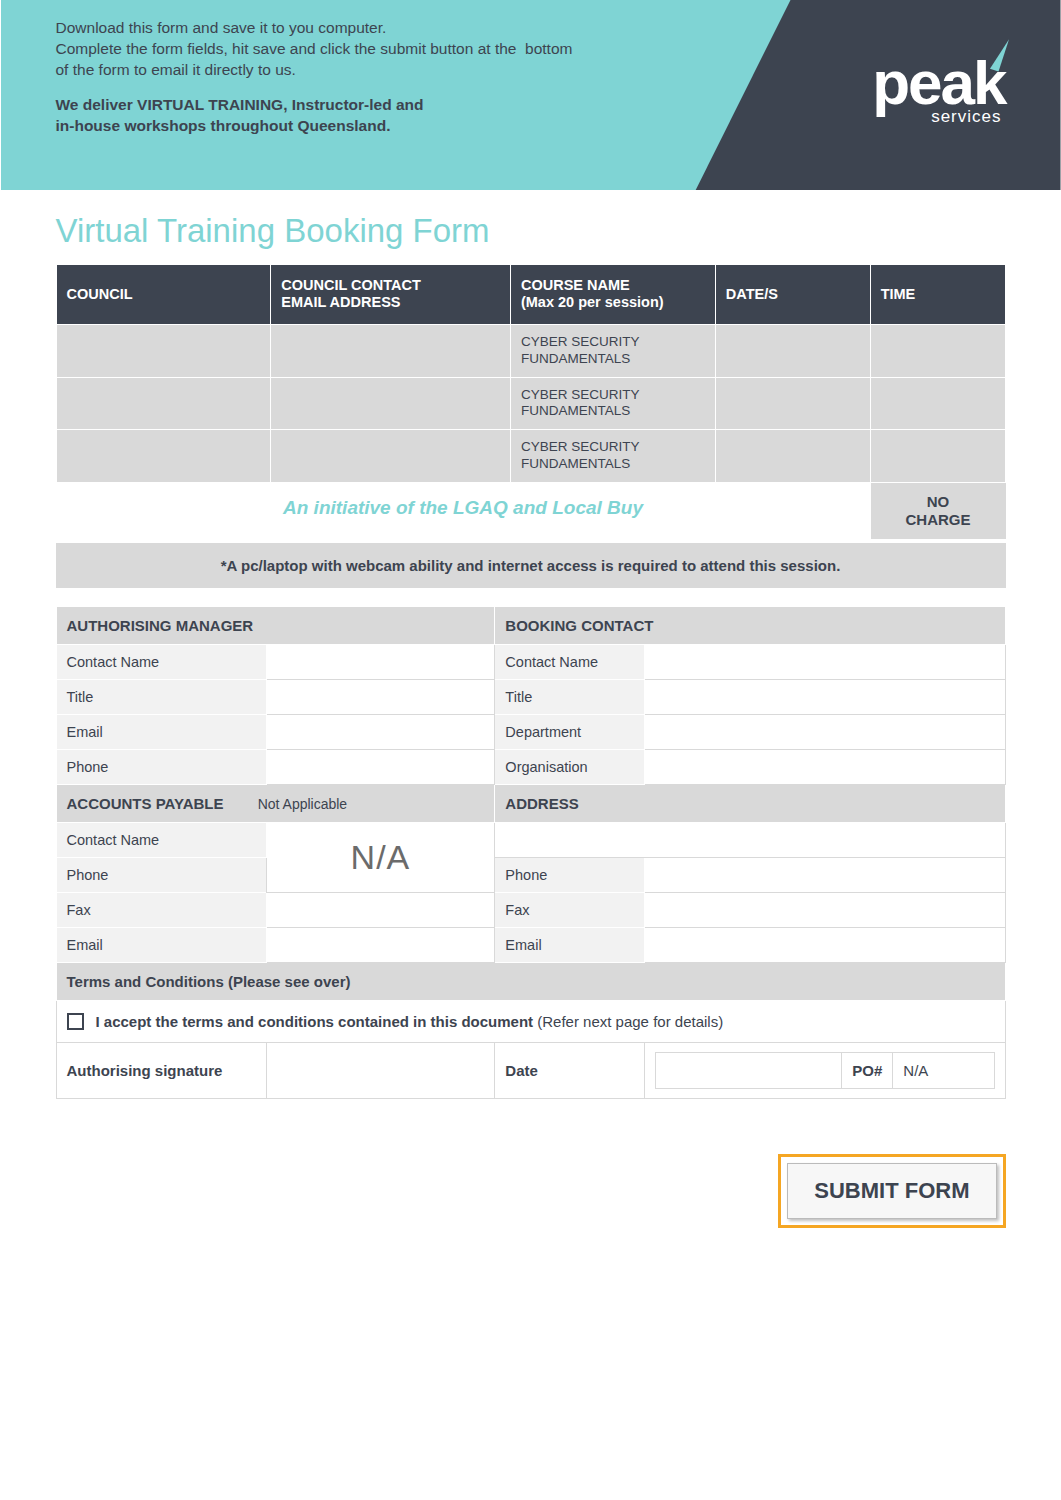Download this form and save it to you computer.
Complete the form fields, hit save and click the submit button at the bottom
of the form to email it directly to us.
We deliver VIRTUAL TRAINING, Instructor-led and
in-house workshops throughout Queensland.
peak
services
Virtual Training Booking Form
| COUNCIL | COUNCIL CONTACT EMAIL ADDRESS | COURSE NAME (Max 20 per session) | DATE/S | TIME |
| --- | --- | --- | --- | --- |
| | | CYBER SECURITY FUNDAMENTALS | | |
| | | CYBER SECURITY FUNDAMENTALS | | |
| | | CYBER SECURITY FUNDAMENTALS | | |
An initiative of the LGAQ and Local Buy
NO
CHARGE
*A pc/laptop with webcam ability and internet access is required to attend this session.
| AUTHORISING MANAGER | BOOKING CONTACT |
| Contact Name | | Contact Name | |
| Title | | Title | |
| Email | | Department | |
| Phone | | Organisation | |
| ACCOUNTS PAYABLE Not Applicable | ADDRESS |
| Contact Name | N/A | |
| Phone | Phone | |
| Fax | | Fax | |
| Email | | Email | |
| Terms and Conditions (Please see over) |
| I accept the terms and conditions contained in this document (Refer next page for details) |
| Authorising signature | | Date | / / PO# / N/A / |
SUBMIT FORM